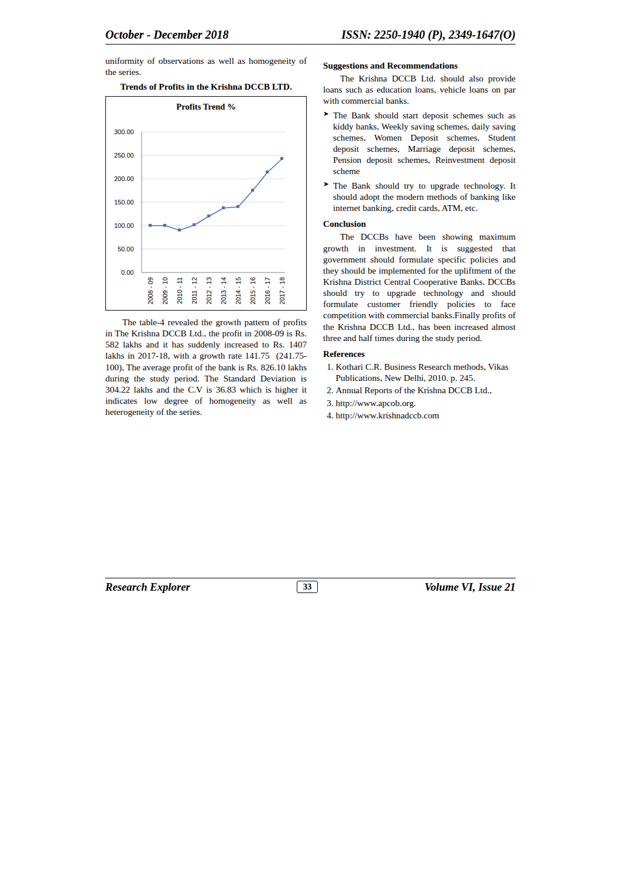October - December 2018 ISSN: 2250-1940 (P), 2349-1647(O)
uniformity of observations as well as homogeneity of the series.
Trends of Profits in the Krishna DCCB LTD.
Profits Trend %
300.00 250.00 200.00 150.00 100.00 50.00 0.00 2008 - 09 2009 - 10 2010 - 11 2011 - 12 2012 - 13 2013 - 14 2014 - 15 2015 - 16 2016 - 17 2017 - 18
The table-4 revealed the growth pattern of profits in The Krishna DCCB Ltd., the profit in 2008-09 is Rs. 582 lakhs and it has suddenly increased to Rs. 1407 lakhs in 2017-18, with a growth rate 141.75 (241.75-100), The average profit of the bank is Rs. 826.10 lakhs during the study period. The Standard Deviation is 304.22 lakhs and the C.V is 36.83 which is higher it indicates low degree of homogeneity as well as heterogeneity of the series.
Suggestions and Recommendations
The Krishna DCCB Ltd. should also provide loans such as education loans, vehicle loans on par with commercial banks.
The Bank should start deposit schemes such as kiddy banks, Weekly saving schemes, daily saving schemes, Women Deposit schemes, Student deposit schemes, Marriage deposit schemes, Pension deposit schemes, Reinvestment deposit scheme
The Bank should try to upgrade technology. It should adopt the modern methods of banking like internet banking, credit cards, ATM, etc.
Conclusion
The DCCBs have been showing maximum growth in investment. It is suggested that government should formulate specific policies and they should be implemented for the upliftment of the Krishna District Central Cooperative Banks. DCCBs should try to upgrade technology and should formulate customer friendly policies to face competition with commercial banks.Finally profits of the Krishna DCCB Ltd., has been increased almost three and half times during the study period.
References
Kothari C.R. Business Research methods, Vikas Publications, New Delhi, 2010. p. 245.
Annual Reports of the Krishna DCCB Ltd.,
http://www.apcob.org.
http://www.krishnadccb.com
Research Explorer 33 Volume VI, Issue 21